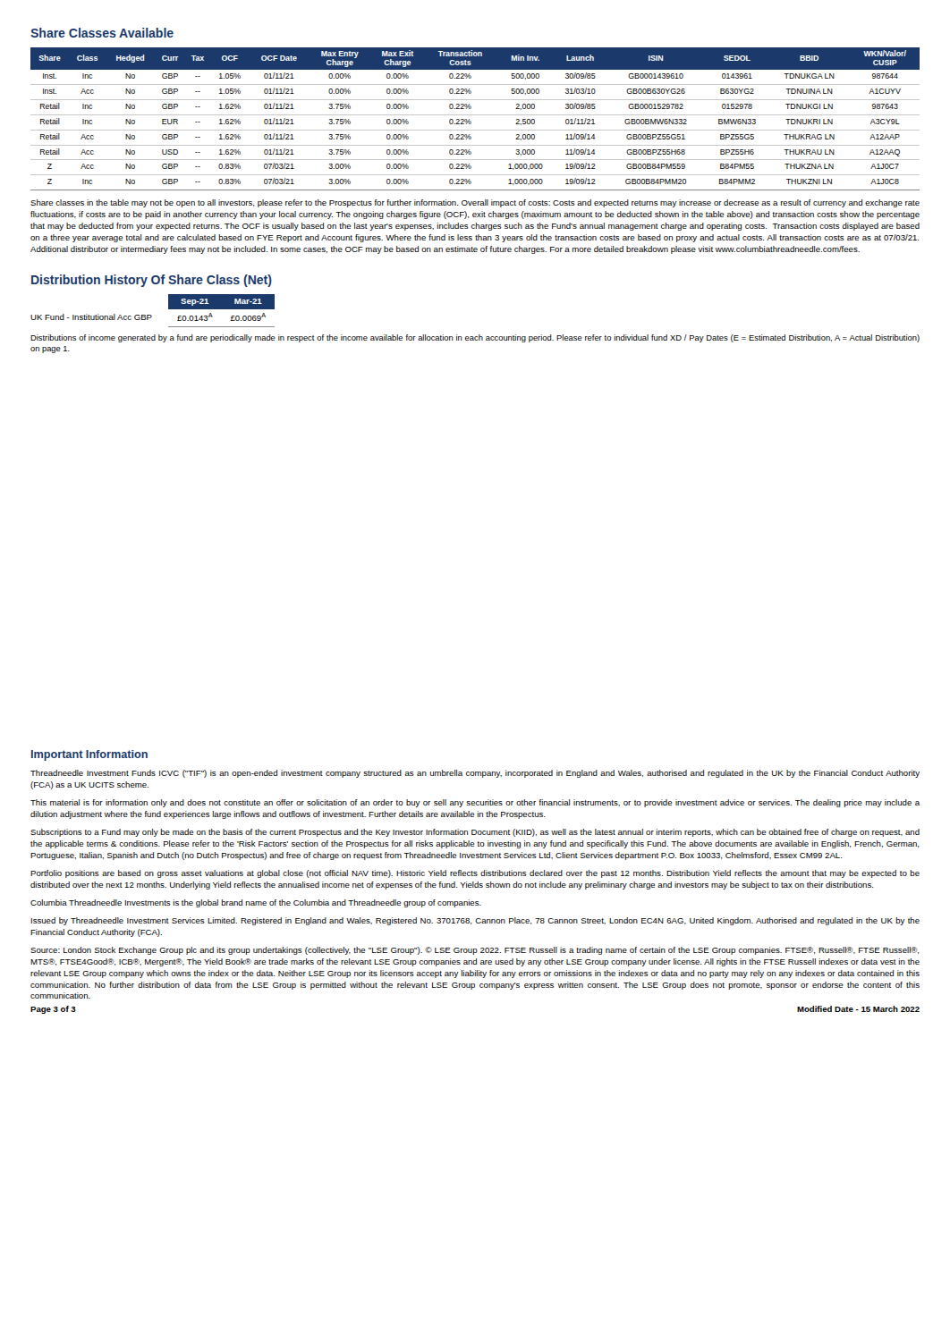Share Classes Available
| Share | Class | Hedged | Curr | Tax | OCF | OCF Date | Max Entry Charge | Max Exit Charge | Transaction Costs | Min Inv. | Launch | ISIN | SEDOL | BBID | WKN/Valor/ CUSIP |
| --- | --- | --- | --- | --- | --- | --- | --- | --- | --- | --- | --- | --- | --- | --- | --- |
| Inst. | Inc | No | GBP | -- | 1.05% | 01/11/21 | 0.00% | 0.00% | 0.22% | 500,000 | 30/09/85 | GB0001439610 | 0143961 | TDNUKGA LN | 987644 |
| Inst. | Acc | No | GBP | -- | 1.05% | 01/11/21 | 0.00% | 0.00% | 0.22% | 500,000 | 31/03/10 | GB00B630YG26 | B630YG2 | TDNUINA LN | A1CUYV |
| Retail | Inc | No | GBP | -- | 1.62% | 01/11/21 | 3.75% | 0.00% | 0.22% | 2,000 | 30/09/85 | GB0001529782 | 0152978 | TDNUKGI LN | 987643 |
| Retail | Inc | No | EUR | -- | 1.62% | 01/11/21 | 3.75% | 0.00% | 0.22% | 2,500 | 01/11/21 | GB00BMW6N332 | BMW6N33 | TDNUKRI LN | A3CY9L |
| Retail | Acc | No | GBP | -- | 1.62% | 01/11/21 | 3.75% | 0.00% | 0.22% | 2,000 | 11/09/14 | GB00BPZ55G51 | BPZ55G5 | THUKRAG LN | A12AAP |
| Retail | Acc | No | USD | -- | 1.62% | 01/11/21 | 3.75% | 0.00% | 0.22% | 3,000 | 11/09/14 | GB00BPZ55H68 | BPZ55H6 | THUKRAU LN | A12AAQ |
| Z | Acc | No | GBP | -- | 0.83% | 07/03/21 | 3.00% | 0.00% | 0.22% | 1,000,000 | 19/09/12 | GB00B84PM559 | B84PM55 | THUKZNA LN | A1J0C7 |
| Z | Inc | No | GBP | -- | 0.83% | 07/03/21 | 3.00% | 0.00% | 0.22% | 1,000,000 | 19/09/12 | GB00B84PMM20 | B84PMM2 | THUKZNI LN | A1J0C8 |
Share classes in the table may not be open to all investors, please refer to the Prospectus for further information. Overall impact of costs: Costs and expected returns may increase or decrease as a result of currency and exchange rate fluctuations, if costs are to be paid in another currency than your local currency. The ongoing charges figure (OCF), exit charges (maximum amount to be deducted shown in the table above) and transaction costs show the percentage that may be deducted from your expected returns. The OCF is usually based on the last year's expenses, includes charges such as the Fund's annual management charge and operating costs. Transaction costs displayed are based on a three year average total and are calculated based on FYE Report and Account figures. Where the fund is less than 3 years old the transaction costs are based on proxy and actual costs. All transaction costs are as at 07/03/21. Additional distributor or intermediary fees may not be included. In some cases, the OCF may be based on an estimate of future charges. For a more detailed breakdown please visit www.columbiathreadneedle.com/fees.
Distribution History Of Share Class (Net)
| | Sep-21 | Mar-21 |
| --- | --- | --- |
| UK Fund - Institutional Acc GBP | £0.0143 A | £0.0069 A |
Distributions of income generated by a fund are periodically made in respect of the income available for allocation in each accounting period. Please refer to individual fund XD / Pay Dates (E = Estimated Distribution, A = Actual Distribution) on page 1.
Important Information
Threadneedle Investment Funds ICVC ("TIF") is an open-ended investment company structured as an umbrella company, incorporated in England and Wales, authorised and regulated in the UK by the Financial Conduct Authority (FCA) as a UK UCITS scheme.
This material is for information only and does not constitute an offer or solicitation of an order to buy or sell any securities or other financial instruments, or to provide investment advice or services. The dealing price may include a dilution adjustment where the fund experiences large inflows and outflows of investment. Further details are available in the Prospectus.
Subscriptions to a Fund may only be made on the basis of the current Prospectus and the Key Investor Information Document (KIID), as well as the latest annual or interim reports, which can be obtained free of charge on request, and the applicable terms & conditions. Please refer to the 'Risk Factors' section of the Prospectus for all risks applicable to investing in any fund and specifically this Fund. The above documents are available in English, French, German, Portuguese, Italian, Spanish and Dutch (no Dutch Prospectus) and free of charge on request from Threadneedle Investment Services Ltd, Client Services department P.O. Box 10033, Chelmsford, Essex CM99 2AL.
Portfolio positions are based on gross asset valuations at global close (not official NAV time). Historic Yield reflects distributions declared over the past 12 months. Distribution Yield reflects the amount that may be expected to be distributed over the next 12 months. Underlying Yield reflects the annualised income net of expenses of the fund. Yields shown do not include any preliminary charge and investors may be subject to tax on their distributions.
Columbia Threadneedle Investments is the global brand name of the Columbia and Threadneedle group of companies.
Issued by Threadneedle Investment Services Limited. Registered in England and Wales, Registered No. 3701768, Cannon Place, 78 Cannon Street, London EC4N 6AG, United Kingdom. Authorised and regulated in the UK by the Financial Conduct Authority (FCA).
Source: London Stock Exchange Group plc and its group undertakings (collectively, the "LSE Group"). © LSE Group 2022. FTSE Russell is a trading name of certain of the LSE Group companies. FTSE®, Russell®, FTSE Russell®, MTS®, FTSE4Good®, ICB®, Mergent®, The Yield Book® are trade marks of the relevant LSE Group companies and are used by any other LSE Group company under license. All rights in the FTSE Russell indexes or data vest in the relevant LSE Group company which owns the index or the data. Neither LSE Group nor its licensors accept any liability for any errors or omissions in the indexes or data and no party may rely on any indexes or data contained in this communication. No further distribution of data from the LSE Group is permitted without the relevant LSE Group company's express written consent. The LSE Group does not promote, sponsor or endorse the content of this communication.
Page 3 of 3 Modified Date - 15 March 2022